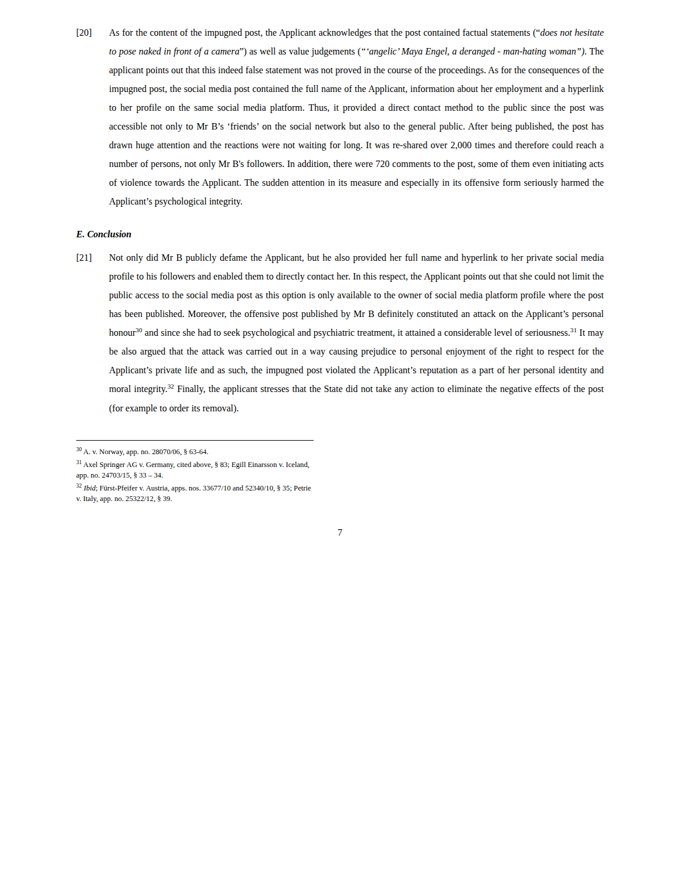[20]
As for the content of the impugned post, the Applicant acknowledges that the post contained factual statements (“does not hesitate to pose naked in front of a camera”) as well as value judgements (“‘angelic’ Maya Engel, a deranged - man-hating woman”). The applicant points out that this indeed false statement was not proved in the course of the proceedings. As for the consequences of the impugned post, the social media post contained the full name of the Applicant, information about her employment and a hyperlink to her profile on the same social media platform. Thus, it provided a direct contact method to the public since the post was accessible not only to Mr B’s ‘friends’ on the social network but also to the general public. After being published, the post has drawn huge attention and the reactions were not waiting for long. It was re-shared over 2,000 times and therefore could reach a number of persons, not only Mr B's followers. In addition, there were 720 comments to the post, some of them even initiating acts of violence towards the Applicant. The sudden attention in its measure and especially in its offensive form seriously harmed the Applicant’s psychological integrity.
E. Conclusion
[21]
Not only did Mr B publicly defame the Applicant, but he also provided her full name and hyperlink to her private social media profile to his followers and enabled them to directly contact her. In this respect, the Applicant points out that she could not limit the public access to the social media post as this option is only available to the owner of social media platform profile where the post has been published. Moreover, the offensive post published by Mr B definitely constituted an attack on the Applicant’s personal honour30 and since she had to seek psychological and psychiatric treatment, it attained a considerable level of seriousness.31 It may be also argued that the attack was carried out in a way causing prejudice to personal enjoyment of the right to respect for the Applicant’s private life and as such, the impugned post violated the Applicant’s reputation as a part of her personal identity and moral integrity.32 Finally, the applicant stresses that the State did not take any action to eliminate the negative effects of the post (for example to order its removal).
30 A. v. Norway, app. no. 28070/06, § 63-64.
31 Axel Springer AG v. Germany, cited above, § 83; Egill Einarsson v. Iceland, app. no. 24703/15, § 33 – 34.
32 Ibid; Fürst-Pfeifer v. Austria, apps. nos. 33677/10 and 52340/10, § 35; Petrie v. Italy, app. no. 25322/12, § 39.
7